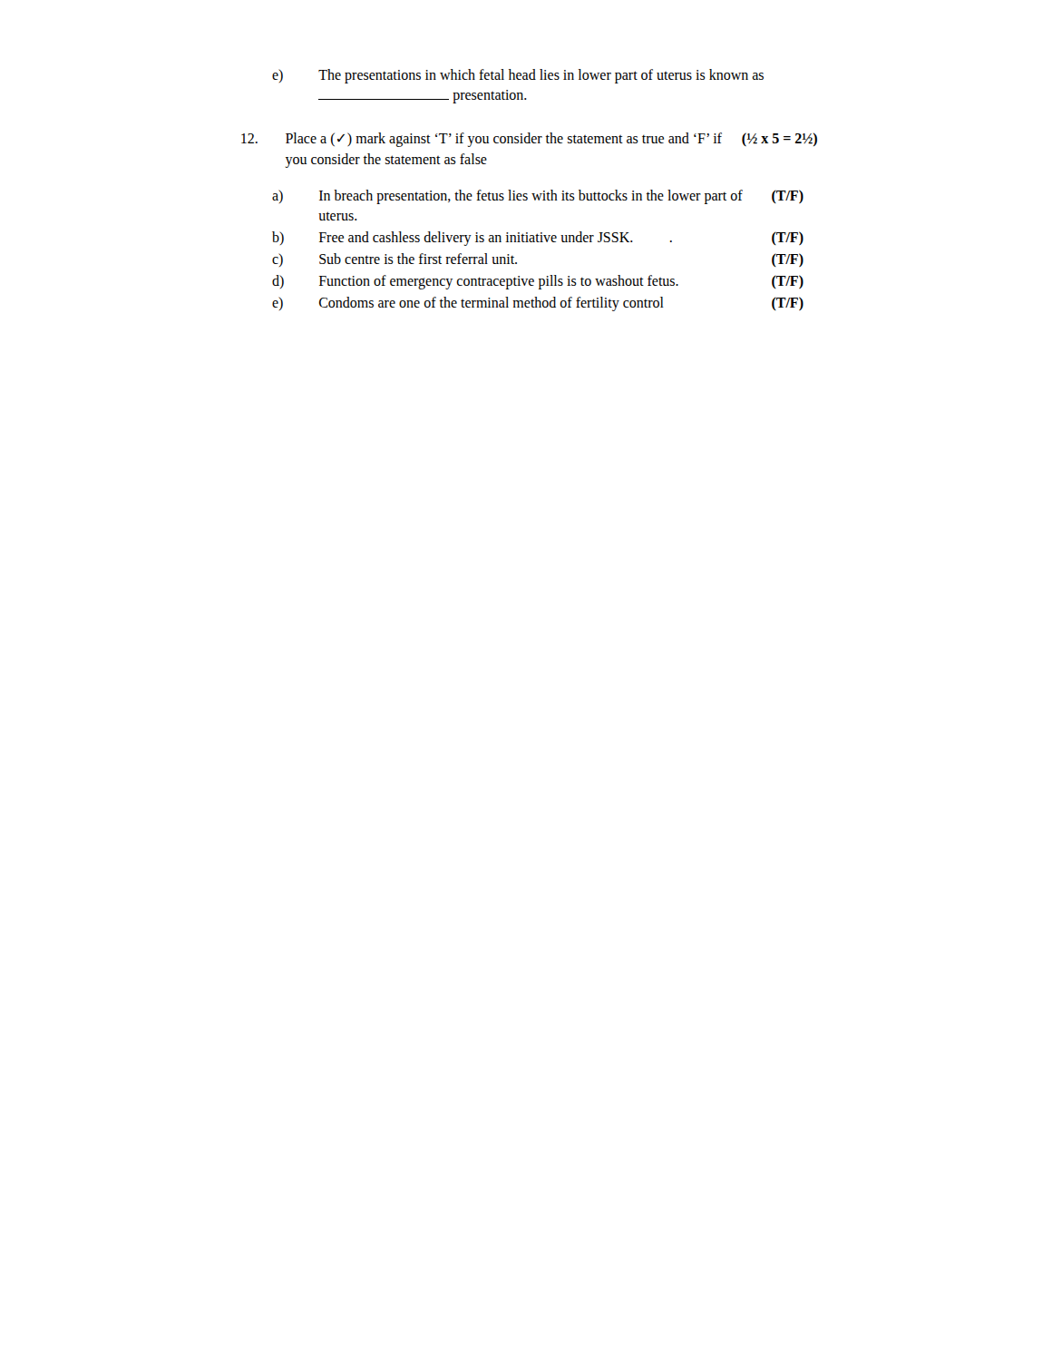e)
The presentations in which fetal head lies in lower part of uterus is known as presentation.
12.
(½ x 5 = 2½) Place a (✓) mark against ‘T’ if you consider the statement as true and ‘F’ if you consider the statement as false
a)
In breach presentation, the fetus lies with its buttocks in the lower part of uterus.
(T/F)
b)
Free and cashless delivery is an initiative under JSSK..
(T/F)
c)
Sub centre is the first referral unit.
(T/F)
d)
Function of emergency contraceptive pills is to washout fetus.
(T/F)
e)
Condoms are one of the terminal method of fertility control
(T/F)